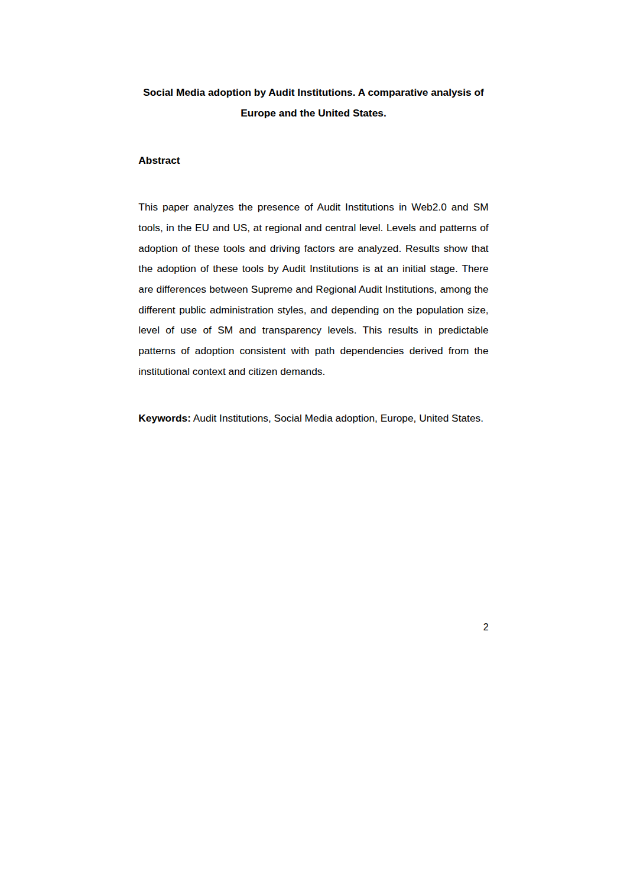Social Media adoption by Audit Institutions. A comparative analysis of Europe and the United States.
Abstract
This paper analyzes the presence of Audit Institutions in Web2.0 and SM tools, in the EU and US, at regional and central level. Levels and patterns of adoption of these tools and driving factors are analyzed. Results show that the adoption of these tools by Audit Institutions is at an initial stage. There are differences between Supreme and Regional Audit Institutions, among the different public administration styles, and depending on the population size, level of use of SM and transparency levels. This results in predictable patterns of adoption consistent with path dependencies derived from the institutional context and citizen demands.
Keywords: Audit Institutions, Social Media adoption, Europe, United States.
2